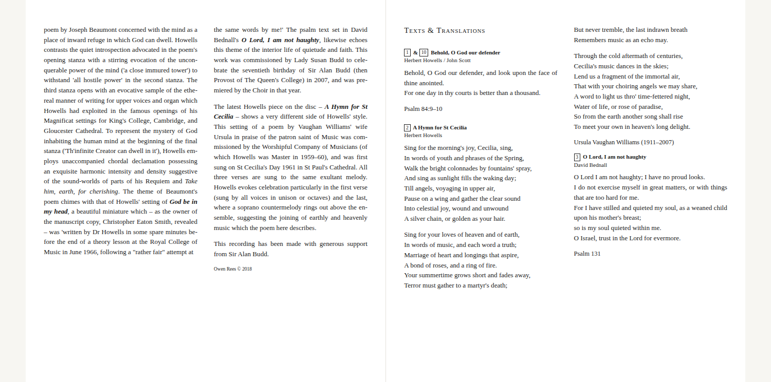poem by Joseph Beaumont concerned with the mind as a place of inward refuge in which God can dwell. Howells contrasts the quiet introspection advocated in the poem's opening stanza with a stirring evocation of the unconquerable power of the mind ('a close immured tower') to withstand 'all hostile power' in the second stanza. The third stanza opens with an evocative sample of the ethereal manner of writing for upper voices and organ which Howells had exploited in the famous openings of his Magnificat settings for King's College, Cambridge, and Gloucester Cathedral. To represent the mystery of God inhabiting the human mind at the beginning of the final stanza ('Th'infinite Creator can dwell in it'), Howells employs unaccompanied chordal declamation possessing an exquisite harmonic intensity and density suggestive of the sound-worlds of parts of his Requiem and Take him, earth, for cherishing. The theme of Beaumont's poem chimes with that of Howells' setting of God be in my head, a beautiful miniature which – as the owner of the manuscript copy, Christopher Eaton Smith, revealed – was 'written by Dr Howells in some spare minutes before the end of a theory lesson at the Royal College of Music in June 1966, following a "rather fair" attempt at
the same words by me!' The psalm text set in David Bednall's O Lord, I am not haughty, likewise echoes this theme of the interior life of quietude and faith. This work was commissioned by Lady Susan Budd to celebrate the seventieth birthday of Sir Alan Budd (then Provost of The Queen's College) in 2007, and was premiered by the Choir in that year.
The latest Howells piece on the disc – A Hymn for St Cecilia – shows a very different side of Howells' style. This setting of a poem by Vaughan Williams' wife Ursula in praise of the patron saint of Music was commissioned by the Worshipful Company of Musicians (of which Howells was Master in 1959–60), and was first sung on St Cecilia's Day 1961 in St Paul's Cathedral. All three verses are sung to the same exultant melody. Howells evokes celebration particularly in the first verse (sung by all voices in unison or octaves) and the last, where a soprano countermelody rings out above the ensemble, suggesting the joining of earthly and heavenly music which the poem here describes.
This recording has been made with generous support from Sir Alan Budd.
Owen Rees © 2018
Texts & Translations
1 & 10 Behold, O God our defender Herbert Howells / John Scott
Behold, O God our defender, and look upon the face of thine anointed.
For one day in thy courts is better than a thousand.
Psalm 84:9–10
2 A Hymn for St Cecilia Herbert Howells
Sing for the morning's joy, Cecilia, sing,
In words of youth and phrases of the Spring,
Walk the bright colonnades by fountains' spray,
And sing as sunlight fills the waking day;
Till angels, voyaging in upper air,
Pause on a wing and gather the clear sound
Into celestial joy, wound and unwound
A silver chain, or golden as your hair.
Sing for your loves of heaven and of earth,
In words of music, and each word a truth;
Marriage of heart and longings that aspire,
A bond of roses, and a ring of fire.
Your summertime grows short and fades away,
Terror must gather to a martyr's death;
But never tremble, the last indrawn breath
Remembers music as an echo may.
Through the cold aftermath of centuries,
Cecilia's music dances in the skies;
Lend us a fragment of the immortal air,
That with your choiring angels we may share,
A word to light us thro' time-fettered night,
Water of life, or rose of paradise,
So from the earth another song shall rise
To meet your own in heaven's long delight.
Ursula Vaughan Williams (1911–2007)
3 O Lord, I am not haughty David Bednall
O Lord I am not haughty; I have no proud looks.
I do not exercise myself in great matters, or with things that are too hard for me.
For I have stilled and quieted my soul, as a weaned child upon his mother's breast;
so is my soul quieted within me.
O Israel, trust in the Lord for evermore.
Psalm 131